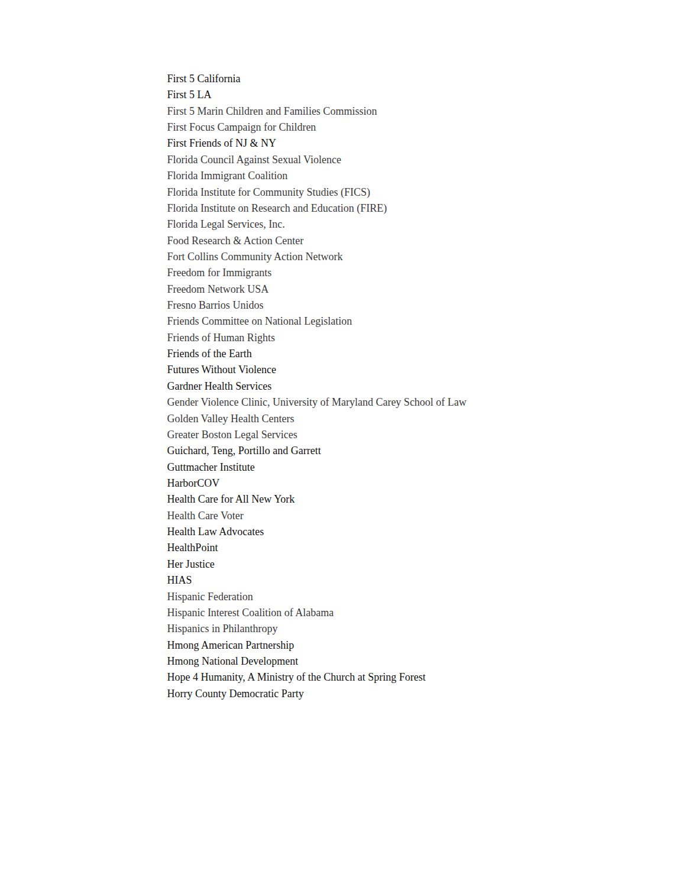First 5 California
First 5 LA
First 5 Marin Children and Families Commission
First Focus Campaign for Children
First Friends of NJ & NY
Florida Council Against Sexual Violence
Florida Immigrant Coalition
Florida Institute for Community Studies (FICS)
Florida Institute on Research and Education (FIRE)
Florida Legal Services, Inc.
Food Research & Action Center
Fort Collins Community Action Network
Freedom for Immigrants
Freedom Network USA
Fresno Barrios Unidos
Friends Committee on National Legislation
Friends of Human Rights
Friends of the Earth
Futures Without Violence
Gardner Health Services
Gender Violence Clinic, University of Maryland Carey School of Law
Golden Valley Health Centers
Greater Boston Legal Services
Guichard, Teng, Portillo and Garrett
Guttmacher Institute
HarborCOV
Health Care for All New York
Health Care Voter
Health Law Advocates
HealthPoint
Her Justice
HIAS
Hispanic Federation
Hispanic Interest Coalition of Alabama
Hispanics in Philanthropy
Hmong American Partnership
Hmong National Development
Hope 4 Humanity, A Ministry of the Church at Spring Forest
Horry County Democratic Party